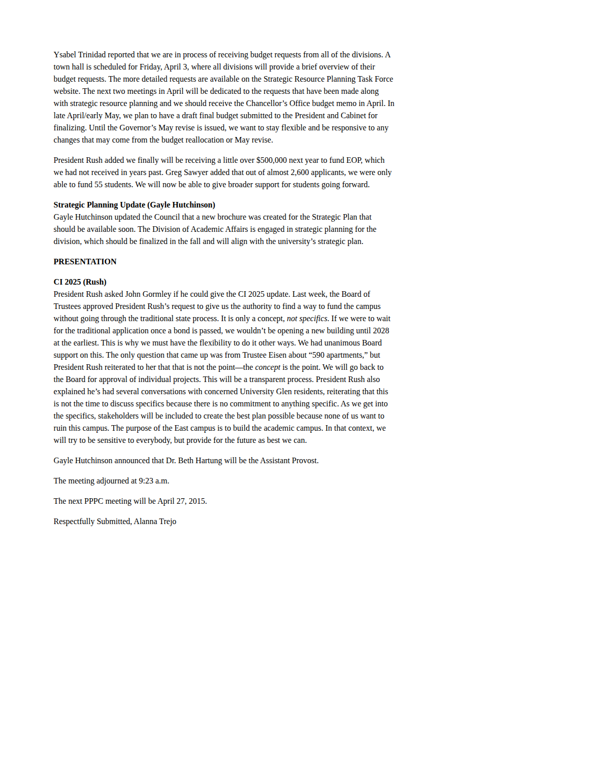Ysabel Trinidad reported that we are in process of receiving budget requests from all of the divisions. A town hall is scheduled for Friday, April 3, where all divisions will provide a brief overview of their budget requests. The more detailed requests are available on the Strategic Resource Planning Task Force website. The next two meetings in April will be dedicated to the requests that have been made along with strategic resource planning and we should receive the Chancellor’s Office budget memo in April. In late April/early May, we plan to have a draft final budget submitted to the President and Cabinet for finalizing. Until the Governor’s May revise is issued, we want to stay flexible and be responsive to any changes that may come from the budget reallocation or May revise.
President Rush added we finally will be receiving a little over $500,000 next year to fund EOP, which we had not received in years past. Greg Sawyer added that out of almost 2,600 applicants, we were only able to fund 55 students. We will now be able to give broader support for students going forward.
Strategic Planning Update (Gayle Hutchinson)
Gayle Hutchinson updated the Council that a new brochure was created for the Strategic Plan that should be available soon. The Division of Academic Affairs is engaged in strategic planning for the division, which should be finalized in the fall and will align with the university’s strategic plan.
PRESENTATION
CI 2025 (Rush)
President Rush asked John Gormley if he could give the CI 2025 update. Last week, the Board of Trustees approved President Rush’s request to give us the authority to find a way to fund the campus without going through the traditional state process. It is only a concept, not specifics. If we were to wait for the traditional application once a bond is passed, we wouldn’t be opening a new building until 2028 at the earliest. This is why we must have the flexibility to do it other ways. We had unanimous Board support on this. The only question that came up was from Trustee Eisen about “590 apartments,” but President Rush reiterated to her that that is not the point—the concept is the point. We will go back to the Board for approval of individual projects. This will be a transparent process. President Rush also explained he’s had several conversations with concerned University Glen residents, reiterating that this is not the time to discuss specifics because there is no commitment to anything specific. As we get into the specifics, stakeholders will be included to create the best plan possible because none of us want to ruin this campus. The purpose of the East campus is to build the academic campus. In that context, we will try to be sensitive to everybody, but provide for the future as best we can.
Gayle Hutchinson announced that Dr. Beth Hartung will be the Assistant Provost.
The meeting adjourned at 9:23 a.m.
The next PPPC meeting will be April 27, 2015.
Respectfully Submitted, Alanna Trejo